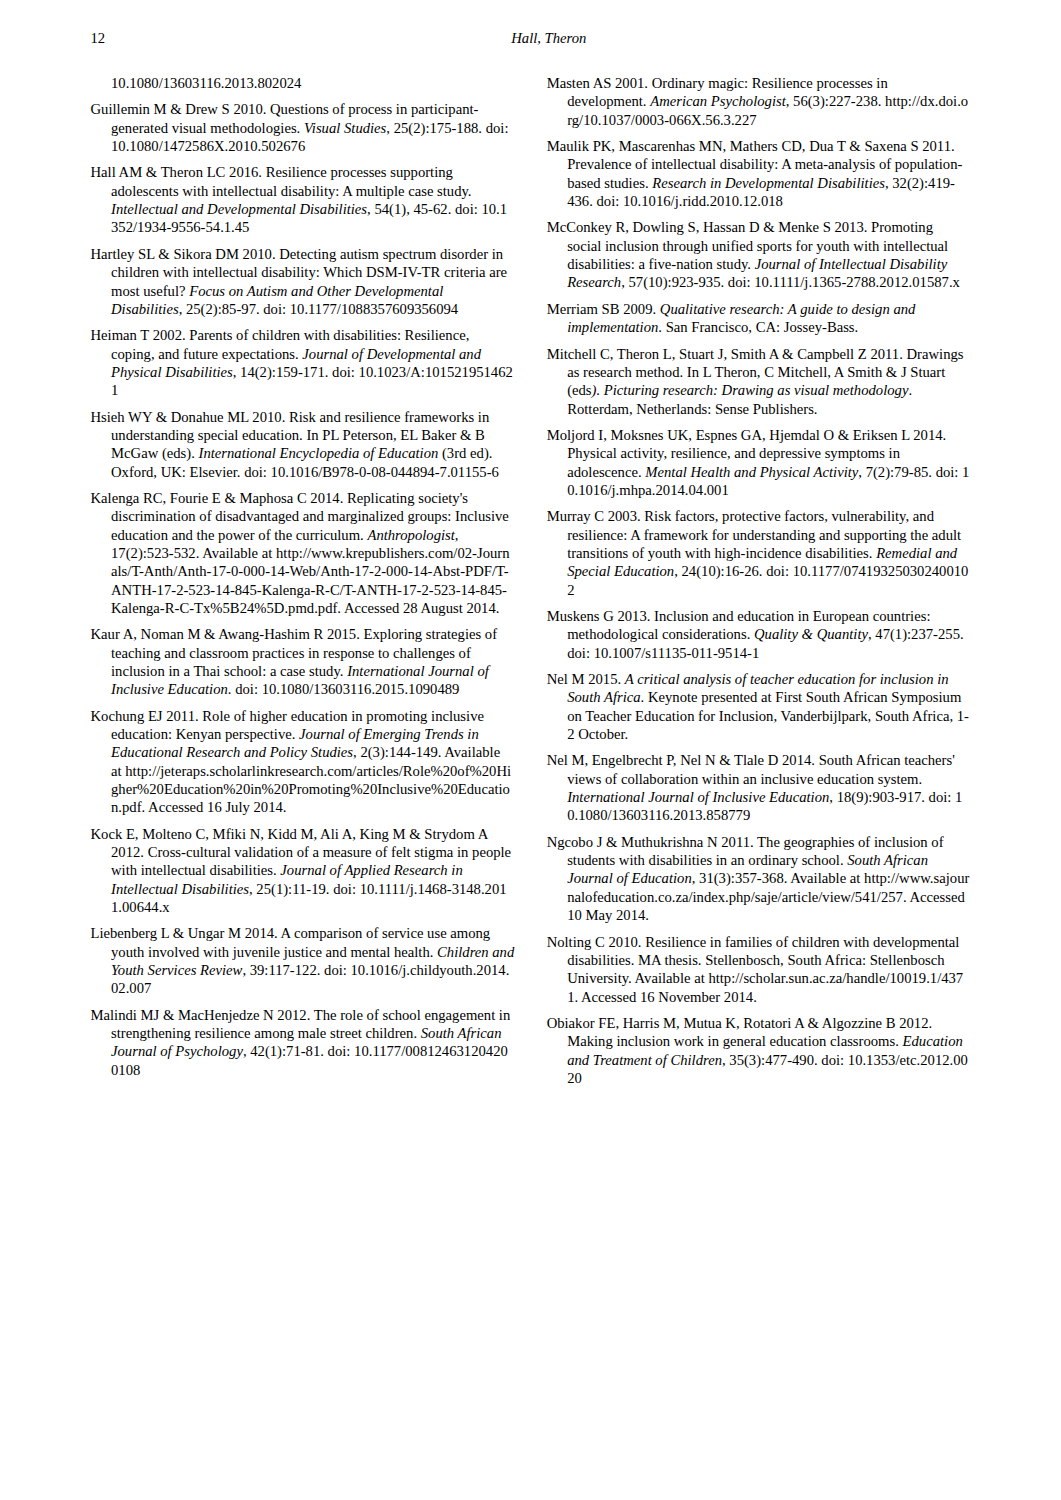12 Hall, Theron
10.1080/13603116.2013.802024
Guillemin M & Drew S 2010. Questions of process in participant-generated visual methodologies. Visual Studies, 25(2):175-188. doi: 10.1080/1472586X.2010.502676
Hall AM & Theron LC 2016. Resilience processes supporting adolescents with intellectual disability: A multiple case study. Intellectual and Developmental Disabilities, 54(1), 45-62. doi: 10.1352/1934-9556-54.1.45
Hartley SL & Sikora DM 2010. Detecting autism spectrum disorder in children with intellectual disability: Which DSM-IV-TR criteria are most useful? Focus on Autism and Other Developmental Disabilities, 25(2):85-97. doi: 10.1177/1088357609356094
Heiman T 2002. Parents of children with disabilities: Resilience, coping, and future expectations. Journal of Developmental and Physical Disabilities, 14(2):159-171. doi: 10.1023/A:1015219514621
Hsieh WY & Donahue ML 2010. Risk and resilience frameworks in understanding special education. In PL Peterson, EL Baker & B McGaw (eds). International Encyclopedia of Education (3rd ed). Oxford, UK: Elsevier. doi: 10.1016/B978-0-08-044894-7.01155-6
Kalenga RC, Fourie E & Maphosa C 2014. Replicating society's discrimination of disadvantaged and marginalized groups: Inclusive education and the power of the curriculum. Anthropologist, 17(2):523-532. Available at http://www.krepublishers.com/02-Journals/T-Anth/Anth-17-0-000-14-Web/Anth-17-2-000-14-Abst-PDF/T-ANTH-17-2-523-14-845-Kalenga-R-C/T-ANTH-17-2-523-14-845-Kalenga-R-C-Tx%5B24%5D.pmd.pdf. Accessed 28 August 2014.
Kaur A, Noman M & Awang-Hashim R 2015. Exploring strategies of teaching and classroom practices in response to challenges of inclusion in a Thai school: a case study. International Journal of Inclusive Education. doi: 10.1080/13603116.2015.1090489
Kochung EJ 2011. Role of higher education in promoting inclusive education: Kenyan perspective. Journal of Emerging Trends in Educational Research and Policy Studies, 2(3):144-149. Available at http://jeteraps.scholarlinkresearch.com/articles/Role%20of%20Higher%20Education%20in%20Promoting%20Inclusive%20Education.pdf. Accessed 16 July 2014.
Kock E, Molteno C, Mfiki N, Kidd M, Ali A, King M & Strydom A 2012. Cross‐cultural validation of a measure of felt stigma in people with intellectual disabilities. Journal of Applied Research in Intellectual Disabilities, 25(1):11-19. doi: 10.1111/j.1468-3148.2011.00644.x
Liebenberg L & Ungar M 2014. A comparison of service use among youth involved with juvenile justice and mental health. Children and Youth Services Review, 39:117-122. doi: 10.1016/j.childyouth.2014.02.007
Malindi MJ & MacHenjedze N 2012. The role of school engagement in strengthening resilience among male street children. South African Journal of Psychology, 42(1):71-81. doi: 10.1177/008124631204200108
Masten AS 2001. Ordinary magic: Resilience processes in development. American Psychologist, 56(3):227-238. http://dx.doi.org/10.1037/0003-066X.56.3.227
Maulik PK, Mascarenhas MN, Mathers CD, Dua T & Saxena S 2011. Prevalence of intellectual disability: A meta-analysis of population-based studies. Research in Developmental Disabilities, 32(2):419-436. doi: 10.1016/j.ridd.2010.12.018
McConkey R, Dowling S, Hassan D & Menke S 2013. Promoting social inclusion through unified sports for youth with intellectual disabilities: a five‐nation study. Journal of Intellectual Disability Research, 57(10):923-935. doi: 10.1111/j.1365-2788.2012.01587.x
Merriam SB 2009. Qualitative research: A guide to design and implementation. San Francisco, CA: Jossey-Bass.
Mitchell C, Theron L, Stuart J, Smith A & Campbell Z 2011. Drawings as research method. In L Theron, C Mitchell, A Smith & J Stuart (eds). Picturing research: Drawing as visual methodology. Rotterdam, Netherlands: Sense Publishers.
Moljord I, Moksnes UK, Espnes GA, Hjemdal O & Eriksen L 2014. Physical activity, resilience, and depressive symptoms in adolescence. Mental Health and Physical Activity, 7(2):79-85. doi: 10.1016/j.mhpa.2014.04.001
Murray C 2003. Risk factors, protective factors, vulnerability, and resilience: A framework for understanding and supporting the adult transitions of youth with high-incidence disabilities. Remedial and Special Education, 24(10):16-26. doi: 10.1177/074193250302400102
Muskens G 2013. Inclusion and education in European countries: methodological considerations. Quality & Quantity, 47(1):237-255. doi: 10.1007/s11135-011-9514-1
Nel M 2015. A critical analysis of teacher education for inclusion in South Africa. Keynote presented at First South African Symposium on Teacher Education for Inclusion, Vanderbijlpark, South Africa, 1-2 October.
Nel M, Engelbrecht P, Nel N & Tlale D 2014. South African teachers' views of collaboration within an inclusive education system. International Journal of Inclusive Education, 18(9):903-917. doi: 10.1080/13603116.2013.858779
Ngcobo J & Muthukrishna N 2011. The geographies of inclusion of students with disabilities in an ordinary school. South African Journal of Education, 31(3):357-368. Available at http://www.sajournalofeducation.co.za/index.php/saje/article/view/541/257. Accessed 10 May 2014.
Nolting C 2010. Resilience in families of children with developmental disabilities. MA thesis. Stellenbosch, South Africa: Stellenbosch University. Available at http://scholar.sun.ac.za/handle/10019.1/4371. Accessed 16 November 2014.
Obiakor FE, Harris M, Mutua K, Rotatori A & Algozzine B 2012. Making inclusion work in general education classrooms. Education and Treatment of Children, 35(3):477-490. doi: 10.1353/etc.2012.0020